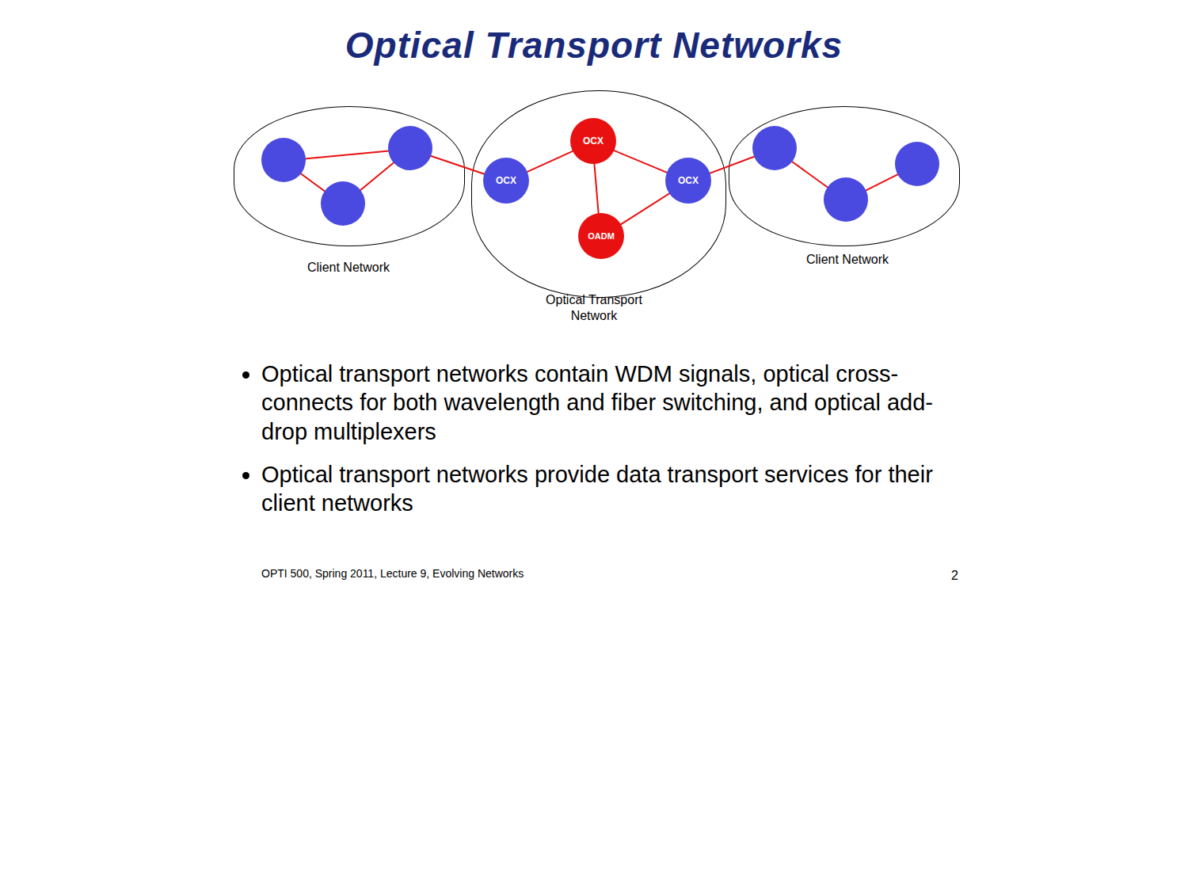Optical Transport Networks
OCX
OCX
OCX
OADM
Client Network
Optical Transport
Network
Client Network
Optical transport networks contain WDM signals, optical cross-connects for both wavelength and fiber switching, and optical add-drop multiplexers
Optical transport networks provide data transport services for their client networks
OPTI 500, Spring 2011, Lecture 9, Evolving Networks
2